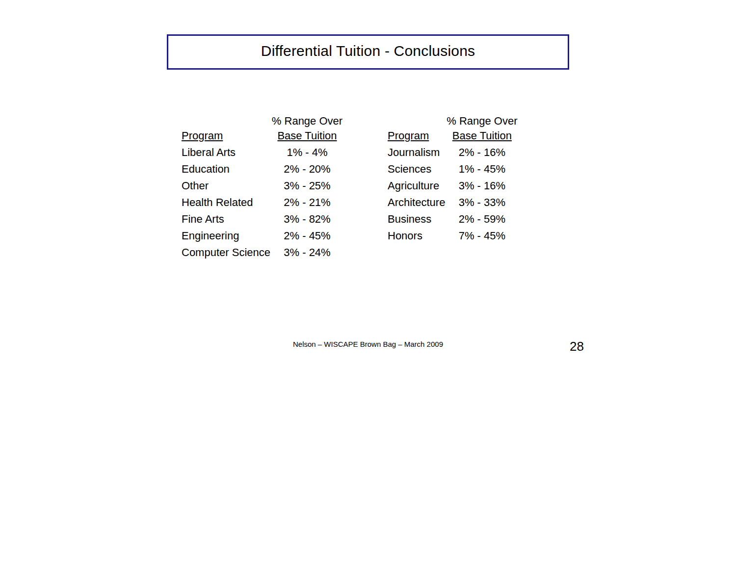Differential Tuition - Conclusions
| | % Range Over |
| Program | Base Tuition |
| Liberal Arts | 1% - 4% |
| Education | 2% - 20% |
| Other | 3% - 25% |
| Health Related | 2% - 21% |
| Fine Arts | 3% - 82% |
| Engineering | 2% - 45% |
| Computer Science | 3% - 24% |
| | % Range Over |
| Program | Base Tuition |
| Journalism | 2% - 16% |
| Sciences | 1% - 45% |
| Agriculture | 3% - 16% |
| Architecture | 3% - 33% |
| Business | 2% - 59% |
| Honors | 7% - 45% |
Nelson – WISCAPE Brown Bag – March 2009
28